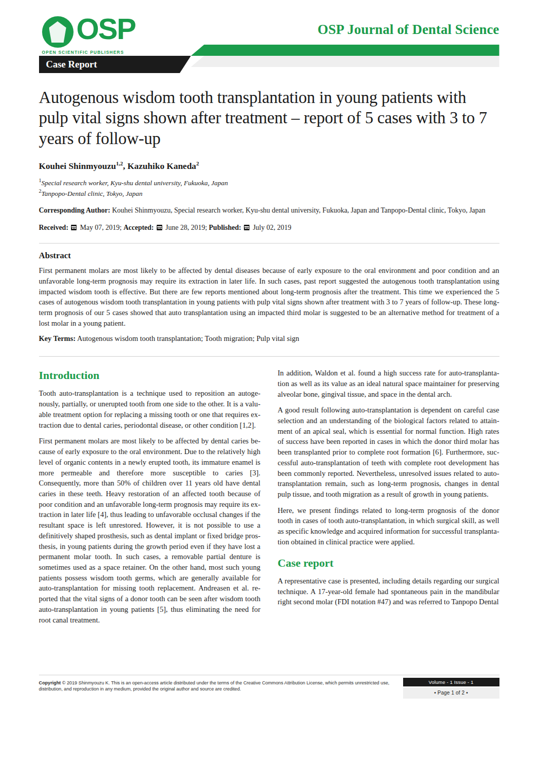OSP Journal of Dental Science
OSP
OPEN SCIENTIFIC PUBLISHERS
Case Report
Autogenous wisdom tooth transplantation in young patients with pulp vital signs shown after treatment – report of 5 cases with 3 to 7 years of follow-up
Kouhei Shinmyouzu1,2, Kazuhiko Kaneda2
1Special research worker, Kyu-shu dental university, Fukuoka, Japan
2Tanpopo-Dental clinic, Tokyo, Japan
Corresponding Author: Kouhei Shinmyouzu, Special research worker, Kyu-shu dental university, Fukuoka, Japan and Tanpopo-Dental clinic, Tokyo, Japan
Received: May 07, 2019; Accepted: June 28, 2019; Published: July 02, 2019
Abstract
First permanent molars are most likely to be affected by dental diseases because of early exposure to the oral environment and poor condition and an unfavorable long-term prognosis may require its extraction in later life. In such cases, past report suggested the autogenous tooth transplantation using impacted wisdom tooth is effective. But there are few reports mentioned about long-term prognosis after the treatment. This time we experienced the 5 cases of autogenous wisdom tooth transplantation in young patients with pulp vital signs shown after treatment with 3 to 7 years of follow-up. These long-term prognosis of our 5 cases showed that auto transplantation using an impacted third molar is suggested to be an alternative method for treatment of a lost molar in a young patient.
Key Terms: Autogenous wisdom tooth transplantation; Tooth migration; Pulp vital sign
Introduction
Tooth auto-transplantation is a technique used to reposition an autogenously, partially, or unerupted tooth from one side to the other. It is a valuable treatment option for replacing a missing tooth or one that requires extraction due to dental caries, periodontal disease, or other condition [1,2].
First permanent molars are most likely to be affected by dental caries because of early exposure to the oral environment. Due to the relatively high level of organic contents in a newly erupted tooth, its immature enamel is more permeable and therefore more susceptible to caries [3]. Consequently, more than 50% of children over 11 years old have dental caries in these teeth. Heavy restoration of an affected tooth because of poor condition and an unfavorable long-term prognosis may require its extraction in later life [4], thus leading to unfavorable occlusal changes if the resultant space is left unrestored. However, it is not possible to use a definitively shaped prosthesis, such as dental implant or fixed bridge prosthesis, in young patients during the growth period even if they have lost a permanent molar tooth. In such cases, a removable partial denture is sometimes used as a space retainer. On the other hand, most such young patients possess wisdom tooth germs, which are generally available for auto-transplantation for missing tooth replacement. Andreasen et al. reported that the vital signs of a donor tooth can be seen after wisdom tooth auto-transplantation in young patients [5], thus eliminating the need for root canal treatment.
In addition, Waldon et al. found a high success rate for auto-transplantation as well as its value as an ideal natural space maintainer for preserving alveolar bone, gingival tissue, and space in the dental arch.
A good result following auto-transplantation is dependent on careful case selection and an understanding of the biological factors related to attainment of an apical seal, which is essential for normal function. High rates of success have been reported in cases in which the donor third molar has been transplanted prior to complete root formation [6]. Furthermore, successful auto-transplantation of teeth with complete root development has been commonly reported. Nevertheless, unresolved issues related to auto-transplantation remain, such as long-term prognosis, changes in dental pulp tissue, and tooth migration as a result of growth in young patients.
Here, we present findings related to long-term prognosis of the donor tooth in cases of tooth auto-transplantation, in which surgical skill, as well as specific knowledge and acquired information for successful transplantation obtained in clinical practice were applied.
Case report
A representative case is presented, including details regarding our surgical technique. A 17-year-old female had spontaneous pain in the mandibular right second molar (FDI notation #47) and was referred to Tanpopo Dental
Copyright © 2019 Shinmyouzu K. This is an open-access article distributed under the terms of the Creative Commons Attribution License, which permits unrestricted use, distribution, and reproduction in any medium, provided the original author and source are credited.
Volume - 1 Issue - 1
• Page 1 of 2 •